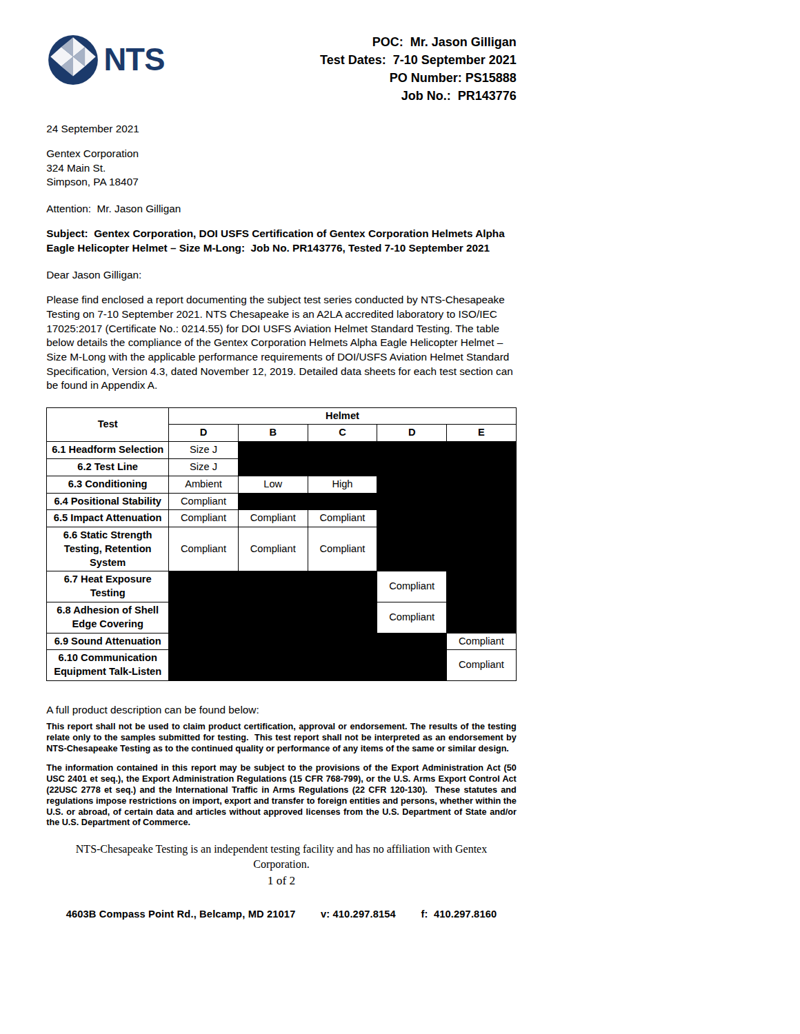NTS
POC: Mr. Jason Gilligan
Test Dates: 7-10 September 2021
PO Number: PS15888
Job No.: PR143776
24 September 2021
Gentex Corporation
324 Main St.
Simpson, PA 18407
Attention: Mr. Jason Gilligan
Subject: Gentex Corporation, DOI USFS Certification of Gentex Corporation Helmets Alpha Eagle Helicopter Helmet – Size M-Long: Job No. PR143776, Tested 7-10 September 2021
Dear Jason Gilligan:
Please find enclosed a report documenting the subject test series conducted by NTS-Chesapeake Testing on 7-10 September 2021. NTS Chesapeake is an A2LA accredited laboratory to ISO/IEC 17025:2017 (Certificate No.: 0214.55) for DOI USFS Aviation Helmet Standard Testing. The table below details the compliance of the Gentex Corporation Helmets Alpha Eagle Helicopter Helmet – Size M-Long with the applicable performance requirements of DOI/USFS Aviation Helmet Standard Specification, Version 4.3, dated November 12, 2019. Detailed data sheets for each test section can be found in Appendix A.
| Test | Helmet |
| --- | --- |
| D | B | C | D | E |
| 6.1 Headform Selection | Size J | |
| 6.2 Test Line | Size J | |
| 6.3 Conditioning | Ambient | Low | High | |
| 6.4 Positional Stability | Compliant | |
| 6.5 Impact Attenuation | Compliant | Compliant | Compliant | |
| 6.6 Static Strength Testing, Retention System | Compliant | Compliant | Compliant | |
| 6.7 Heat Exposure Testing | | Compliant | |
| 6.8 Adhesion of Shell Edge Covering | | Compliant | |
| 6.9 Sound Attenuation | | Compliant |
| 6.10 Communication Equipment Talk-Listen | | Compliant |
A full product description can be found below:
This report shall not be used to claim product certification, approval or endorsement. The results of the testing relate only to the samples submitted for testing. This test report shall not be interpreted as an endorsement by NTS-Chesapeake Testing as to the continued quality or performance of any items of the same or similar design.
The information contained in this report may be subject to the provisions of the Export Administration Act (50 USC 2401 et seq.), the Export Administration Regulations (15 CFR 768-799), or the U.S. Arms Export Control Act (22USC 2778 et seq.) and the International Traffic in Arms Regulations (22 CFR 120-130). These statutes and regulations impose restrictions on import, export and transfer to foreign entities and persons, whether within the U.S. or abroad, of certain data and articles without approved licenses from the U.S. Department of State and/or the U.S. Department of Commerce.
NTS-Chesapeake Testing is an independent testing facility and has no affiliation with Gentex Corporation.
1 of 2
4603B Compass Point Rd., Belcamp, MD 21017 v: 410.297.8154 f: 410.297.8160